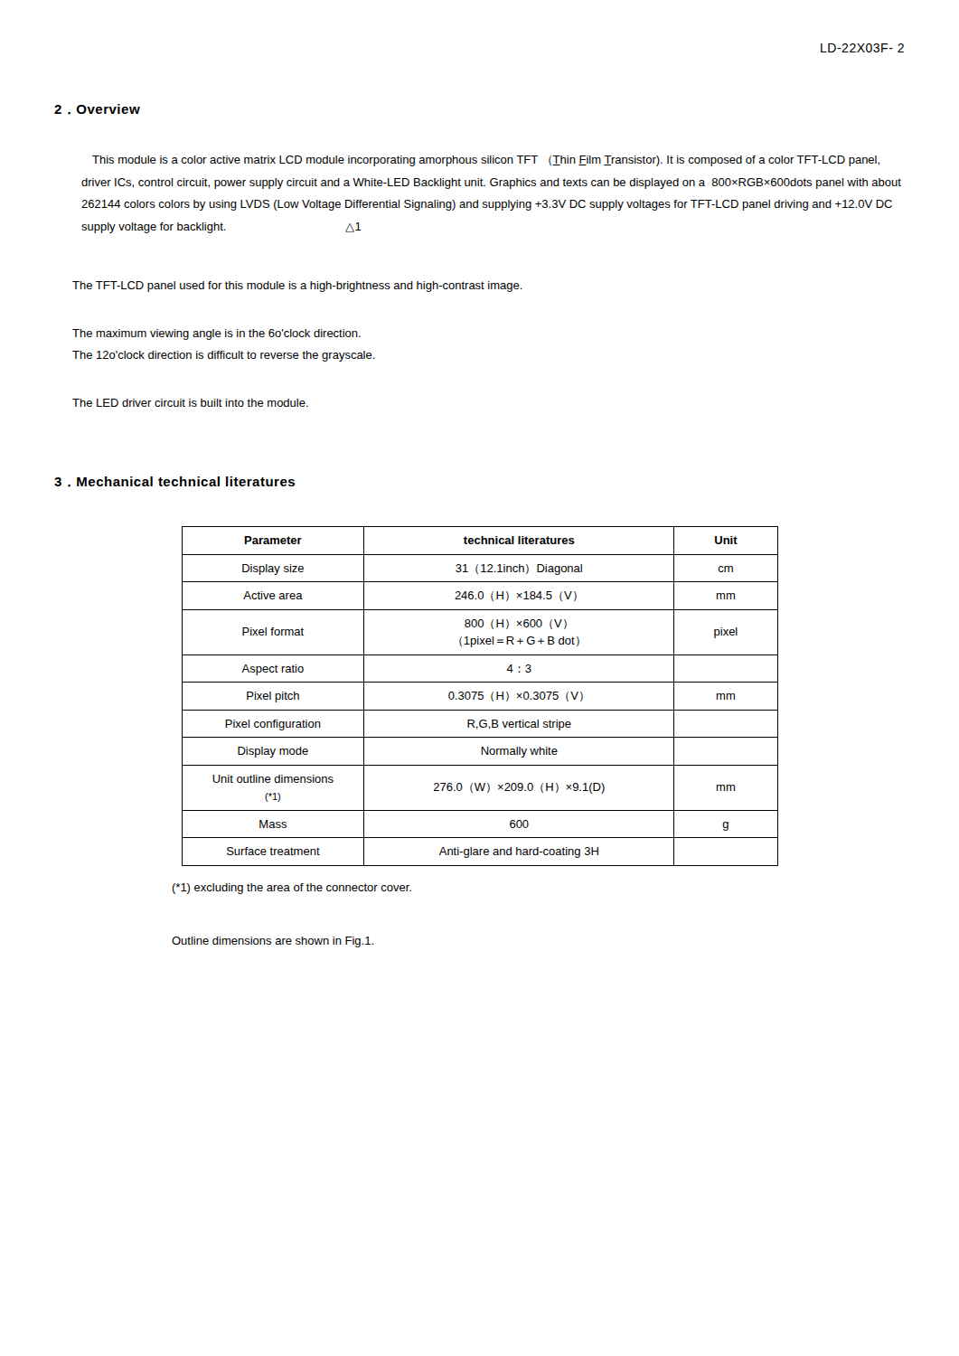LD-22X03F- 2
2．Overview
This module is a color active matrix LCD module incorporating amorphous silicon TFT （Thin Film Transistor). It is composed of a color TFT-LCD panel, driver ICs, control circuit, power supply circuit and a White-LED Backlight unit. Graphics and texts can be displayed on a 800×RGB×600dots panel with about 262144 colors colors by using LVDS (Low Voltage Differential Signaling) and supplying +3.3V DC supply voltages for TFT-LCD panel driving and +12.0V DC supply voltage for backlight.△1
The TFT-LCD panel used for this module is a high-brightness and high-contrast image.
The maximum viewing angle is in the 6o'clock direction.
The 12o'clock direction is difficult to reverse the grayscale.
The LED driver circuit is built into the module.
3．Mechanical technical literatures
| Parameter | technical literatures | Unit |
| --- | --- | --- |
| Display size | 31（12.1inch）Diagonal | cm |
| Active area | 246.0（H）×184.5（V） | mm |
| Pixel format | 800（H）×600（V） （1pixel＝R＋G＋B dot） | pixel |
| Aspect ratio | 4：3 | |
| Pixel pitch | 0.3075（H）×0.3075（V） | mm |
| Pixel configuration | R,G,B vertical stripe | |
| Display mode | Normally white | |
| Unit outline dimensions (*1) | 276.0（W）×209.0（H）×9.1(D) | mm |
| Mass | 600 | g |
| Surface treatment | Anti-glare and hard-coating 3H | |
(*1) excluding the area of the connector cover.
Outline dimensions are shown in Fig.1.